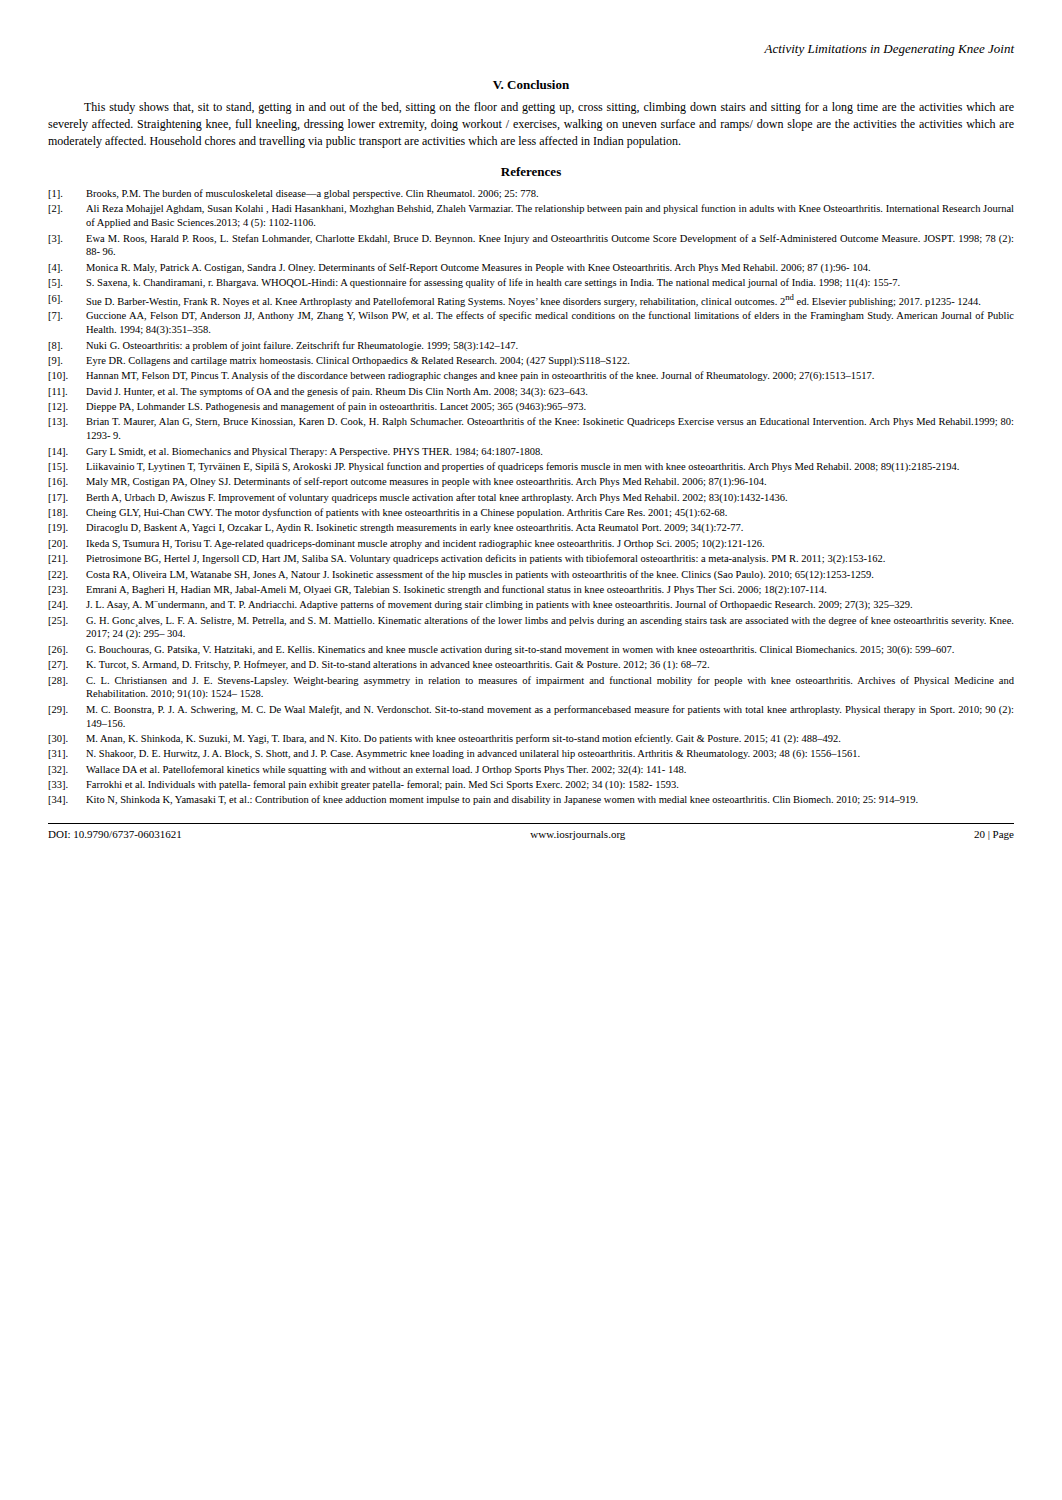Activity Limitations in Degenerating Knee Joint
V. Conclusion
This study shows that, sit to stand, getting in and out of the bed, sitting on the floor and getting up, cross sitting, climbing down stairs and sitting for a long time are the activities which are severely affected. Straightening knee, full kneeling, dressing lower extremity, doing workout / exercises, walking on uneven surface and ramps/ down slope are the activities the activities which are moderately affected. Household chores and travelling via public transport are activities which are less affected in Indian population.
References
[1]. Brooks, P.M. The burden of musculoskeletal disease—a global perspective. Clin Rheumatol. 2006; 25: 778.
[2]. Ali Reza Mohajjel Aghdam, Susan Kolahi , Hadi Hasankhani, Mozhghan Behshid, Zhaleh Varmaziar. The relationship between pain and physical function in adults with Knee Osteoarthritis. International Research Journal of Applied and Basic Sciences.2013; 4 (5): 1102-1106.
[3]. Ewa M. Roos, Harald P. Roos, L. Stefan Lohmander, Charlotte Ekdahl, Bruce D. Beynnon. Knee Injury and Osteoarthritis Outcome Score Development of a Self-Administered Outcome Measure. JOSPT. 1998; 78 (2): 88- 96.
[4]. Monica R. Maly, Patrick A. Costigan, Sandra J. Olney. Determinants of Self-Report Outcome Measures in People with Knee Osteoarthritis. Arch Phys Med Rehabil. 2006; 87 (1):96- 104.
[5]. S. Saxena, k. Chandiramani, r. Bhargava. WHOQOL-Hindi: A questionnaire for assessing quality of life in health care settings in India. The national medical journal of India. 1998; 11(4): 155-7.
[6]. Sue D. Barber-Westin, Frank R. Noyes et al. Knee Arthroplasty and Patellofemoral Rating Systems. Noyes’ knee disorders surgery, rehabilitation, clinical outcomes. 2nd ed. Elsevier publishing; 2017. p1235- 1244.
[7]. Guccione AA, Felson DT, Anderson JJ, Anthony JM, Zhang Y, Wilson PW, et al. The effects of specific medical conditions on the functional limitations of elders in the Framingham Study. American Journal of Public Health. 1994; 84(3):351–358.
[8]. Nuki G. Osteoarthritis: a problem of joint failure. Zeitschrift fur Rheumatologie. 1999; 58(3):142–147.
[9]. Eyre DR. Collagens and cartilage matrix homeostasis. Clinical Orthopaedics & Related Research. 2004; (427 Suppl):S118–S122.
[10]. Hannan MT, Felson DT, Pincus T. Analysis of the discordance between radiographic changes and knee pain in osteoarthritis of the knee. Journal of Rheumatology. 2000; 27(6):1513–1517.
[11]. David J. Hunter, et al. The symptoms of OA and the genesis of pain. Rheum Dis Clin North Am. 2008; 34(3): 623–643.
[12]. Dieppe PA, Lohmander LS. Pathogenesis and management of pain in osteoarthritis. Lancet 2005; 365 (9463):965–973.
[13]. Brian T. Maurer, Alan G, Stern, Bruce Kinossian, Karen D. Cook, H. Ralph Schumacher. Osteoarthritis of the Knee: Isokinetic Quadriceps Exercise versus an Educational Intervention. Arch Phys Med Rehabil.1999; 80: 1293- 9.
[14]. Gary L Smidt, et al. Biomechanics and Physical Therapy: A Perspective. PHYS THER. 1984; 64:1807-1808.
[15]. Liikavainio T, Lyytinen T, Tyrväinen E, Sipilä S, Arokoski JP. Physical function and properties of quadriceps femoris muscle in men with knee osteoarthritis. Arch Phys Med Rehabil. 2008; 89(11):2185-2194.
[16]. Maly MR, Costigan PA, Olney SJ. Determinants of self-report outcome measures in people with knee osteoarthritis. Arch Phys Med Rehabil. 2006; 87(1):96-104.
[17]. Berth A, Urbach D, Awiszus F. Improvement of voluntary quadriceps muscle activation after total knee arthroplasty. Arch Phys Med Rehabil. 2002; 83(10):1432-1436.
[18]. Cheing GLY, Hui-Chan CWY. The motor dysfunction of patients with knee osteoarthritis in a Chinese population. Arthritis Care Res. 2001; 45(1):62-68.
[19]. Diracoglu D, Baskent A, Yagci I, Ozcakar L, Aydin R. Isokinetic strength measurements in early knee osteoarthritis. Acta Reumatol Port. 2009; 34(1):72-77.
[20]. Ikeda S, Tsumura H, Torisu T. Age-related quadriceps-dominant muscle atrophy and incident radiographic knee osteoarthritis. J Orthop Sci. 2005; 10(2):121-126.
[21]. Pietrosimone BG, Hertel J, Ingersoll CD, Hart JM, Saliba SA. Voluntary quadriceps activation deficits in patients with tibiofemoral osteoarthritis: a meta-analysis. PM R. 2011; 3(2):153-162.
[22]. Costa RA, Oliveira LM, Watanabe SH, Jones A, Natour J. Isokinetic assessment of the hip muscles in patients with osteoarthritis of the knee. Clinics (Sao Paulo). 2010; 65(12):1253-1259.
[23]. Emrani A, Bagheri H, Hadian MR, Jabal-Ameli M, Olyaei GR, Talebian S. Isokinetic strength and functional status in knee osteoarthritis. J Phys Ther Sci. 2006; 18(2):107-114.
[24]. J. L. Asay, A. M¨undermann, and T. P. Andriacchi. Adaptive patterns of movement during stair climbing in patients with knee osteoarthritis. Journal of Orthopaedic Research. 2009; 27(3); 325–329.
[25]. G. H. Gonc¸alves, L. F. A. Selistre, M. Petrella, and S. M. Mattiello. Kinematic alterations of the lower limbs and pelvis during an ascending stairs task are associated with the degree of knee osteoarthritis severity. Knee. 2017; 24 (2): 295– 304.
[26]. G. Bouchouras, G. Patsika, V. Hatzitaki, and E. Kellis. Kinematics and knee muscle activation during sit-to-stand movement in women with knee osteoarthritis. Clinical Biomechanics. 2015; 30(6): 599–607.
[27]. K. Turcot, S. Armand, D. Fritschy, P. Hofmeyer, and D. Sit-to-stand alterations in advanced knee osteoarthritis. Gait & Posture. 2012; 36 (1): 68–72.
[28]. C. L. Christiansen and J. E. Stevens-Lapsley. Weight-bearing asymmetry in relation to measures of impairment and functional mobility for people with knee osteoarthritis. Archives of Physical Medicine and Rehabilitation. 2010; 91(10): 1524– 1528.
[29]. M. C. Boonstra, P. J. A. Schwering, M. C. De Waal Malefjt, and N. Verdonschot. Sit-to-stand movement as a performancebased measure for patients with total knee arthroplasty. Physical therapy in Sport. 2010; 90 (2): 149–156.
[30]. M. Anan, K. Shinkoda, K. Suzuki, M. Yagi, T. Ibara, and N. Kito. Do patients with knee osteoarthritis perform sit-to-stand motion efciently. Gait & Posture. 2015; 41 (2): 488–492.
[31]. N. Shakoor, D. E. Hurwitz, J. A. Block, S. Shott, and J. P. Case. Asymmetric knee loading in advanced unilateral hip osteoarthritis. Arthritis & Rheumatology. 2003; 48 (6): 1556–1561.
[32]. Wallace DA et al. Patellofemoral kinetics while squatting with and without an external load. J Orthop Sports Phys Ther. 2002; 32(4): 141- 148.
[33]. Farrokhi et al. Individuals with patella- femoral pain exhibit greater patella- femoral; pain. Med Sci Sports Exerc. 2002; 34 (10): 1582- 1593.
[34]. Kito N, Shinkoda K, Yamasaki T, et al.: Contribution of knee adduction moment impulse to pain and disability in Japanese women with medial knee osteoarthritis. Clin Biomech. 2010; 25: 914–919.
DOI: 10.9790/6737-06031621
www.iosrjournals.org
20 | Page